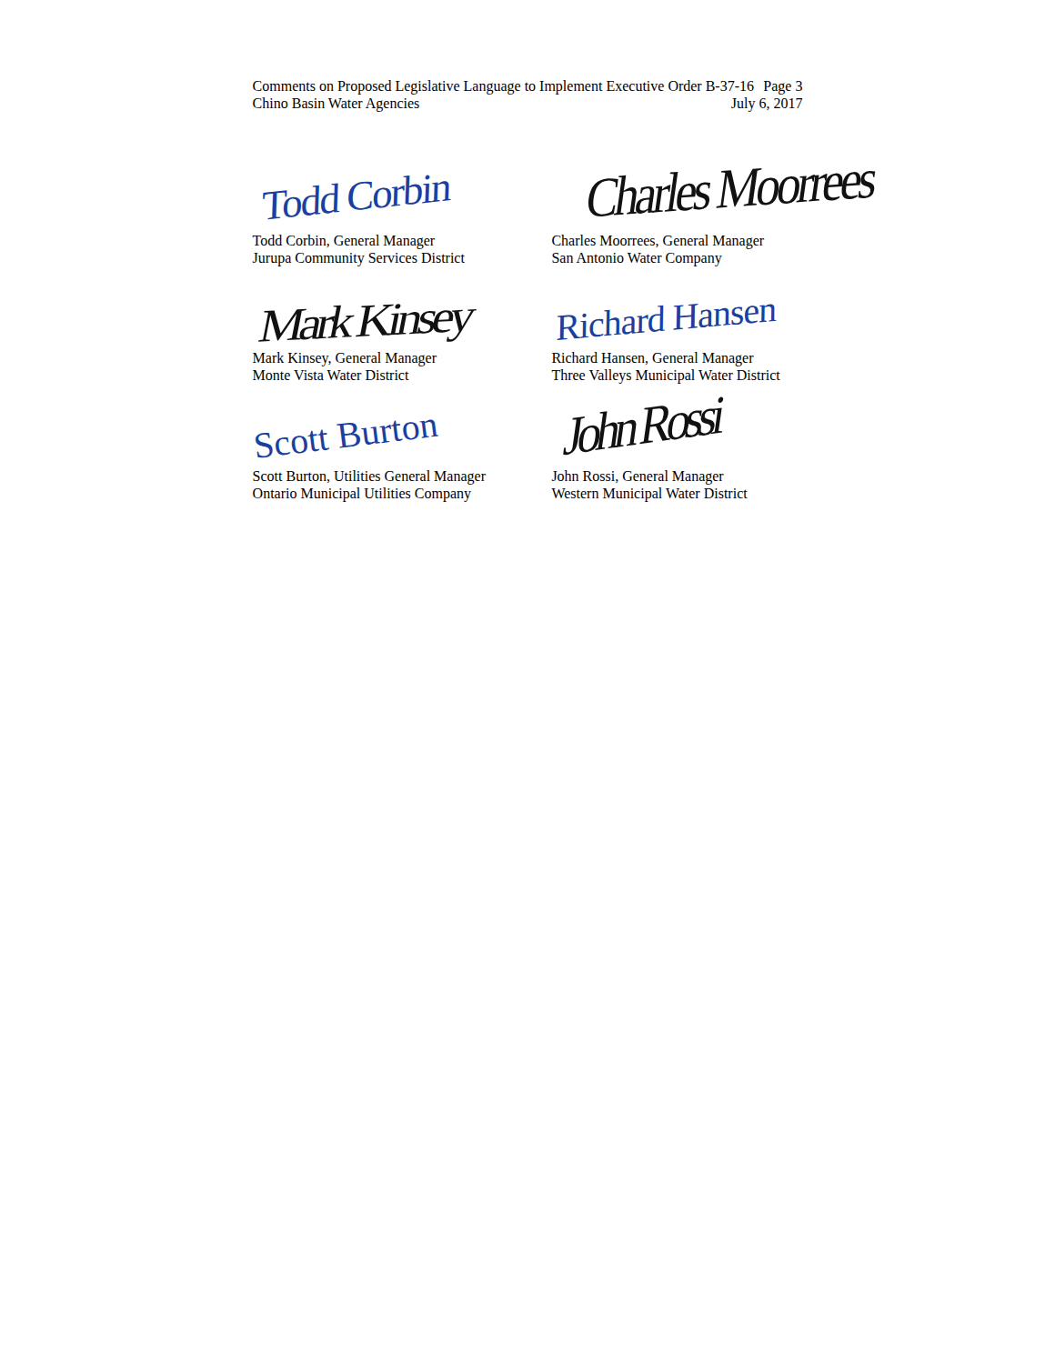Comments on Proposed Legislative Language to Implement Executive Order B-37-16
Page 3
Chino Basin Water Agencies
July 6, 2017
Todd Corbin
Todd Corbin, General Manager
Jurupa Community Services District
Charles Moorrees
Charles Moorrees, General Manager
San Antonio Water Company
Mark Kinsey
Mark Kinsey, General Manager
Monte Vista Water District
Richard Hansen
Richard Hansen, General Manager
Three Valleys Municipal Water District
Scott Burton
Scott Burton, Utilities General Manager
Ontario Municipal Utilities Company
John Rossi
John Rossi, General Manager
Western Municipal Water District